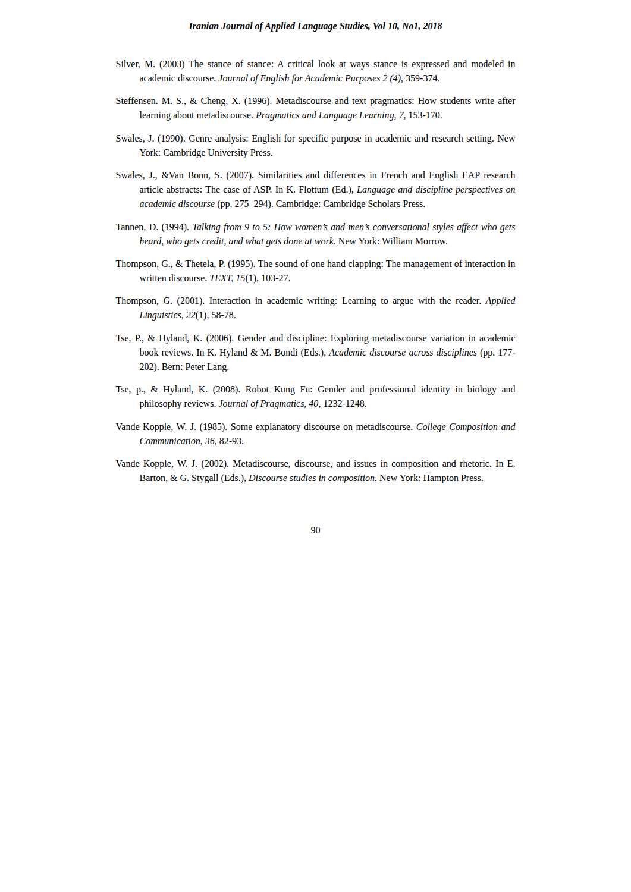Iranian Journal of Applied Language Studies, Vol 10, No1, 2018
Silver, M. (2003) The stance of stance: A critical look at ways stance is expressed and modeled in academic discourse. Journal of English for Academic Purposes 2 (4), 359-374.
Steffensen. M. S., & Cheng, X. (1996). Metadiscourse and text pragmatics: How students write after learning about metadiscourse. Pragmatics and Language Learning, 7, 153-170.
Swales, J. (1990). Genre analysis: English for specific purpose in academic and research setting. New York: Cambridge University Press.
Swales, J., &Van Bonn, S. (2007). Similarities and differences in French and English EAP research article abstracts: The case of ASP. In K. Flottum (Ed.), Language and discipline perspectives on academic discourse (pp. 275–294). Cambridge: Cambridge Scholars Press.
Tannen, D. (1994). Talking from 9 to 5: How women’s and men’s conversational styles affect who gets heard, who gets credit, and what gets done at work. New York: William Morrow.
Thompson, G., & Thetela, P. (1995). The sound of one hand clapping: The management of interaction in written discourse. TEXT, 15(1), 103-27.
Thompson, G. (2001). Interaction in academic writing: Learning to argue with the reader. Applied Linguistics, 22(1), 58-78.
Tse, P., & Hyland, K. (2006). Gender and discipline: Exploring metadiscourse variation in academic book reviews. In K. Hyland & M. Bondi (Eds.), Academic discourse across disciplines (pp. 177-202). Bern: Peter Lang.
Tse, p., & Hyland, K. (2008). Robot Kung Fu: Gender and professional identity in biology and philosophy reviews. Journal of Pragmatics, 40, 1232-1248.
Vande Kopple, W. J. (1985). Some explanatory discourse on metadiscourse. College Composition and Communication, 36, 82-93.
Vande Kopple, W. J. (2002). Metadiscourse, discourse, and issues in composition and rhetoric. In E. Barton, & G. Stygall (Eds.), Discourse studies in composition. New York: Hampton Press.
90